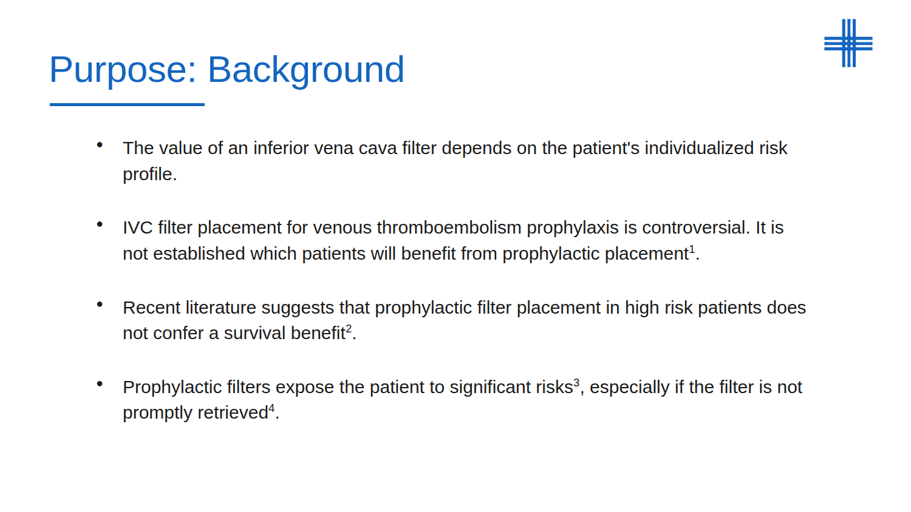Purpose: Background
The value of an inferior vena cava filter depends on the patient's individualized risk profile.
IVC filter placement for venous thromboembolism prophylaxis is controversial. It is not established which patients will benefit from prophylactic placement1.
Recent literature suggests that prophylactic filter placement in high risk patients does not confer a survival benefit2.
Prophylactic filters expose the patient to significant risks3, especially if the filter is not promptly retrieved4.